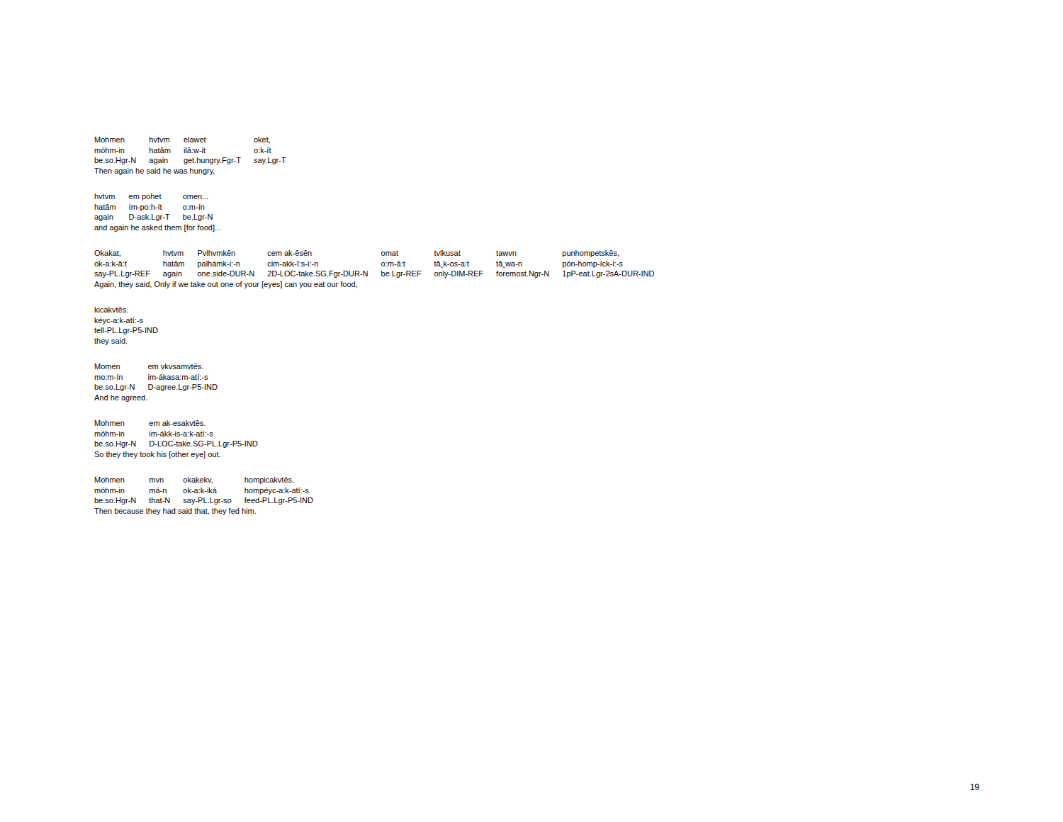| Mohmen | hvtvm | elawet | oket, |
| móhm-in | hatâm | ilâ:w-it | o:k-ít |
| be.so.Hgr-N | again | get.hungry.Fgr-T | say.Lgr-T |
Then again he said he was hungry,
| hvtvm | em pohet | omen... |
| hatâm | ím-po:h-ít | o:m-ín |
| again | D-ask.Lgr-T | be.Lgr-N |
and again he asked them [for food]...
| Okakat, | hvtvm | Pvlhvmkēn | cem ak-ēsēn | omat | tvlkusat | tawvn | punhompetskēs, |
| ok-a:k-â:t | hatâm | palhámk-i:-n | cim-akk-î:s-i:-n | o:m-â:t | tǎ̀ˬk-os-a:t | tǎ̀ˬwa-n | pón-homp-íck-i:-s |
| say-PL.Lgr-REF | again | one.side-DUR-N | 2D-LOC-take.SG.Fgr-DUR-N | be.Lgr-REF | only-DIM-REF | foremost.Ngr-N | 1pP-eat.Lgr-2sA-DUR-IND |
Again, they said, Only if we take out one of your [eyes] can you eat our food,
| kicakvtēs. |
| kéyc-a:k-atí:-s |
| tell-PL.Lgr-P5-IND |
they said.
| Momen | em vkvsamvtēs. |
| mo:m-ín | im-ákasa:m-atí:-s |
| be.so.Lgr-N | D-agree.Lgr-P5-IND |
And he agreed.
| Mohmen | em ak-esakvtēs. |
| móhm-in | im-ákk-is-a:k-atí:-s |
| be.so.Hgr-N | D-LOC-take.SG-PL.Lgr-P5-IND |
So they they took his [other eye] out.
| Mohmen | mvn | okakekv, | hompicakvtēs. |
| móhm-in | má-n | ok-a:k-iká | hompéyc-a:k-atí:-s |
| be.so.Hgr-N | that-N | say-PL.Lgr-so | feed-PL.Lgr-P5-IND |
Then because they had said that, they fed him.
19